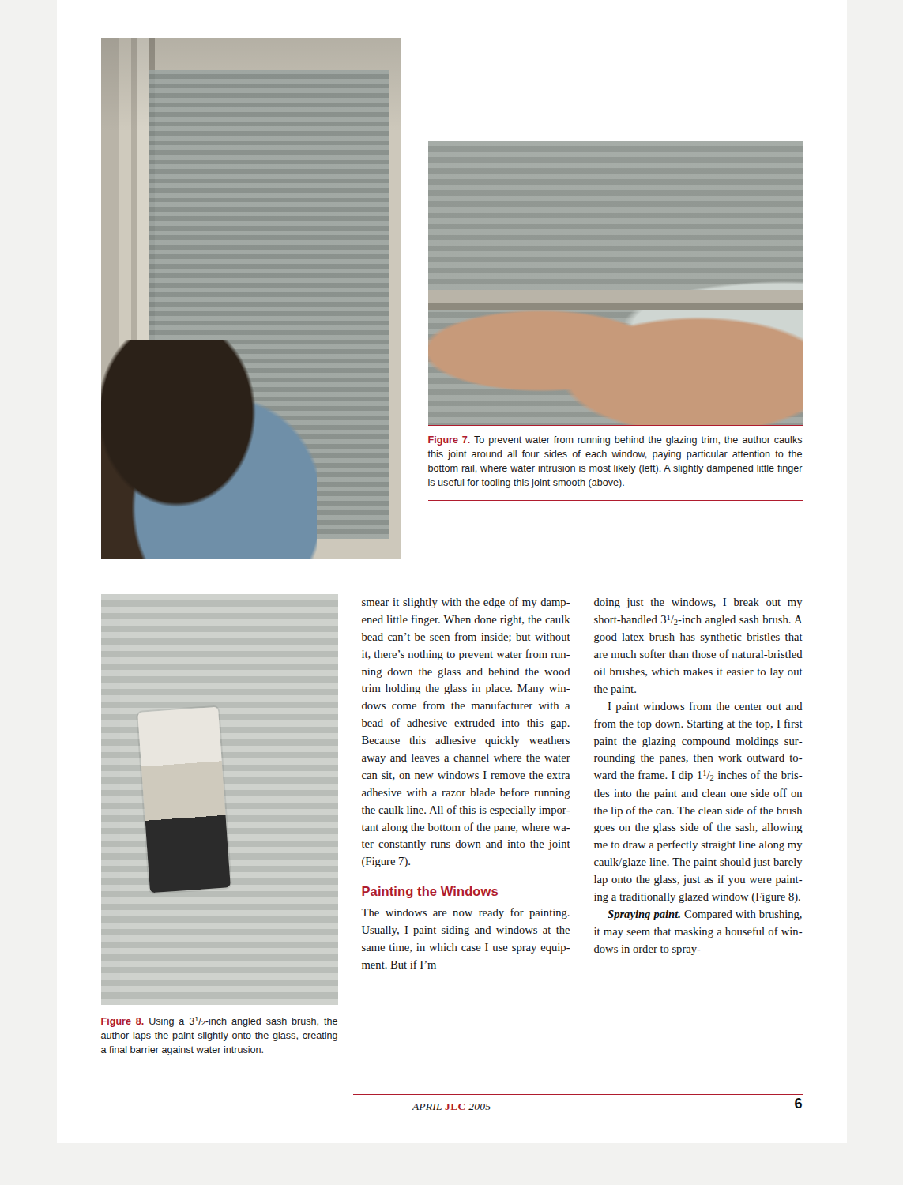Figure 7. To prevent water from running behind the glazing trim, the author caulks this joint around all four sides of each window, paying particular attention to the bottom rail, where water intrusion is most likely (left). A slightly dampened little finger is useful for tooling this joint smooth (above).
Figure 8. Using a 31/2-inch angled sash brush, the author laps the paint slightly onto the glass, creating a final barrier against water intrusion.
smear it slightly with the edge of my dampened little finger. When done right, the caulk bead can’t be seen from inside; but without it, there’s nothing to prevent water from running down the glass and behind the wood trim holding the glass in place. Many windows come from the manufacturer with a bead of adhesive extruded into this gap. Because this adhesive quickly weathers away and leaves a channel where the water can sit, on new windows I remove the extra adhesive with a razor blade before running the caulk line. All of this is especially important along the bottom of the pane, where water constantly runs down and into the joint (Figure 7).
Painting the Windows
The windows are now ready for painting. Usually, I paint siding and windows at the same time, in which case I use spray equipment. But if I’m
doing just the windows, I break out my short-handled 31/2-inch angled sash brush. A good latex brush has synthetic bristles that are much softer than those of natural-bristled oil brushes, which makes it easier to lay out the paint.
I paint windows from the center out and from the top down. Starting at the top, I first paint the glazing compound moldings surrounding the panes, then work outward toward the frame. I dip 11/2 inches of the bristles into the paint and clean one side off on the lip of the can. The clean side of the brush goes on the glass side of the sash, allowing me to draw a perfectly straight line along my caulk/glaze line. The paint should just barely lap onto the glass, just as if you were painting a traditionally glazed window (Figure 8).
Spraying paint. Compared with brushing, it may seem that masking a houseful of windows in order to spray-
APRIL JLC 2005
6